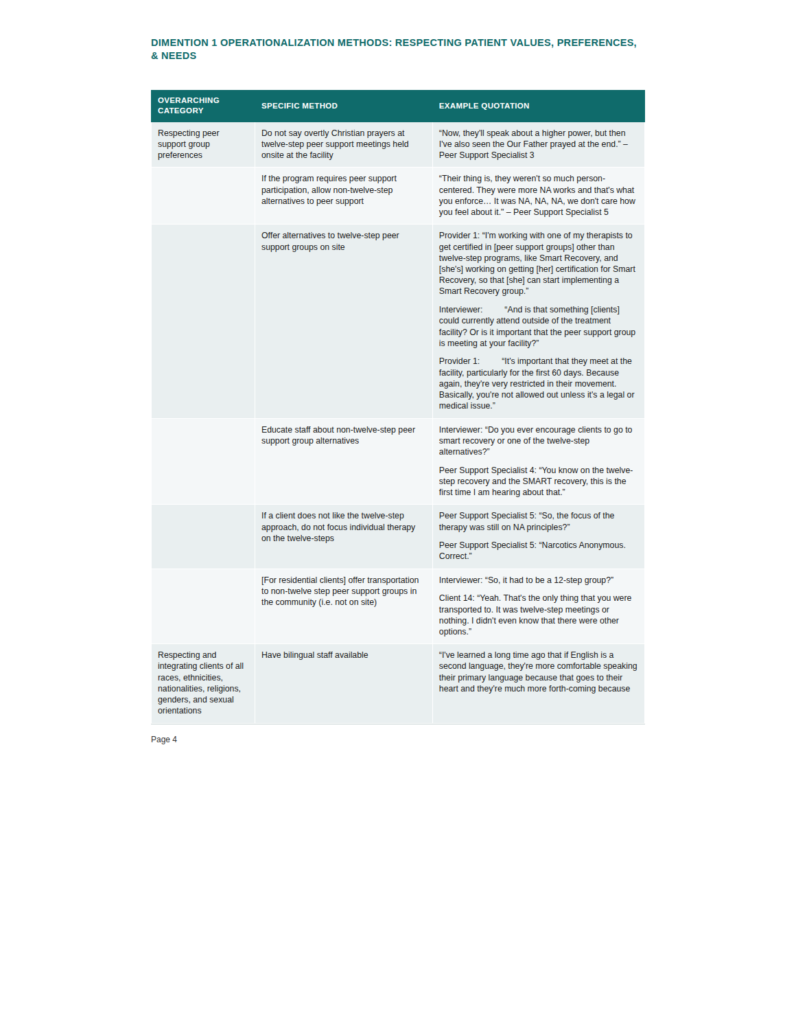Dimention 1 Operationalization Methods: Respecting Patient Values, Preferences, & Needs
| Overarching Category | Specific Method | Example Quotation |
| --- | --- | --- |
| Respecting peer support group preferences | Do not say overtly Christian prayers at twelve-step peer support meetings held onsite at the facility | “Now, they'll speak about a higher power, but then I've also seen the Our Father prayed at the end.” – Peer Support Specialist 3 |
| | If the program requires peer support participation, allow non-twelve-step alternatives to peer support | “Their thing is, they weren't so much person-centered. They were more NA works and that's what you enforce… It was NA, NA, NA, we don't care how you feel about it." – Peer Support Specialist 5 |
| | Offer alternatives to twelve-step peer support groups on site | Provider 1: “I'm working with one of my therapists to get certified in [peer support groups] other than twelve-step programs, like Smart Recovery, and [she's] working on getting [her] certification for Smart Recovery, so that [she] can start implementing a Smart Recovery group.” Interviewer: “And is that something [clients] could currently attend outside of the treatment facility? Or is it important that the peer support group is meeting at your facility?” Provider 1: “It's important that they meet at the facility, particularly for the first 60 days. Because again, they're very restricted in their movement. Basically, you're not allowed out unless it's a legal or medical issue.” |
| | Educate staff about non-twelve-step peer support group alternatives | Interviewer: “Do you ever encourage clients to go to smart recovery or one of the twelve-step alternatives?” Peer Support Specialist 4: “You know on the twelve-step recovery and the SMART recovery, this is the first time I am hearing about that.” |
| | If a client does not like the twelve-step approach, do not focus individual therapy on the twelve-steps | Peer Support Specialist 5: “So, the focus of the therapy was still on NA principles?” Peer Support Specialist 5: “Narcotics Anonymous. Correct.” |
| | [For residential clients] offer transportation to non-twelve step peer support groups in the community (i.e. not on site) | Interviewer: “So, it had to be a 12-step group?” Client 14: “Yeah. That's the only thing that you were transported to. It was twelve-step meetings or nothing. I didn't even know that there were other options.” |
| Respecting and integrating clients of all races, ethnicities, nationalities, religions, genders, and sexual orientations | Have bilingual staff available | “I've learned a long time ago that if English is a second language, they're more comfortable speaking their primary language because that goes to their heart and they're much more forth-coming because |
Page 4